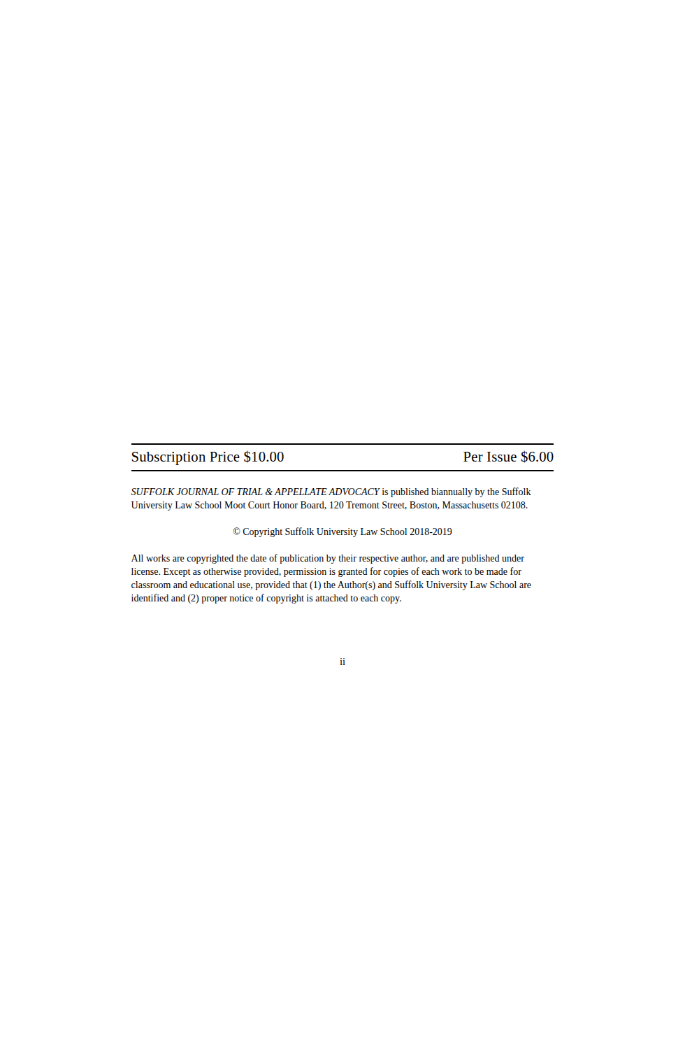Subscription Price $10.00 Per Issue $6.00
SUFFOLK JOURNAL OF TRIAL & APPELLATE ADVOCACY is published biannually by the Suffolk University Law School Moot Court Honor Board, 120 Tremont Street, Boston, Massachusetts 02108.
© Copyright Suffolk University Law School 2018-2019
All works are copyrighted the date of publication by their respective author, and are published under license. Except as otherwise provided, permission is granted for copies of each work to be made for classroom and educational use, provided that (1) the Author(s) and Suffolk University Law School are identified and (2) proper notice of copyright is attached to each copy.
ii